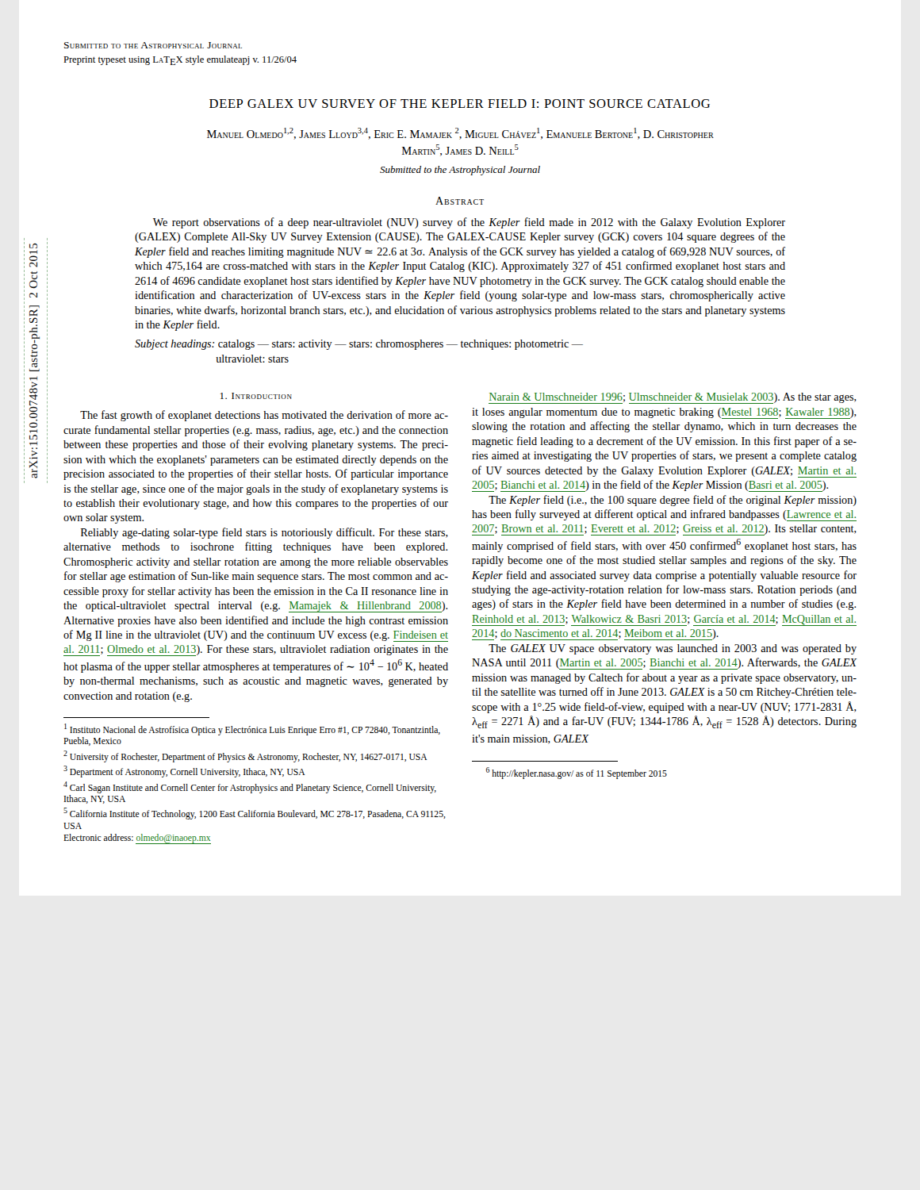arXiv:1510.00748v1 [astro-ph.SR] 2 Oct 2015
Submitted to the Astrophysical Journal
Preprint typeset using La TEX style emulateapj v. 11/26/04
Deep GALEX UV Survey of the Kepler Field I: Point Source Catalog
Manuel Olmedo1,2, James Lloyd3,4, Eric E. Mamajek 2, Miguel Chávez1, Emanuele Bertone1, D. Christopher
Martin5, James D. Neill5
Submitted to the Astrophysical Journal
Abstract
We report observations of a deep near-ultraviolet (NUV) survey of the Kepler field made in 2012 with the Galaxy Evolution Explorer (GALEX) Complete All-Sky UV Survey Extension (CAUSE). The GALEX-CAUSE Kepler survey (GCK) covers 104 square degrees of the Kepler field and reaches limiting magnitude NUV ≃ 22.6 at 3σ. Analysis of the GCK survey has yielded a catalog of 669,928 NUV sources, of which 475,164 are cross-matched with stars in the Kepler Input Catalog (KIC). Approximately 327 of 451 confirmed exoplanet host stars and 2614 of 4696 candidate exoplanet host stars identified by Kepler have NUV photometry in the GCK survey. The GCK catalog should enable the identification and characterization of UV-excess stars in the Kepler field (young solar-type and low-mass stars, chromospherically active binaries, white dwarfs, horizontal branch stars, etc.), and elucidation of various astrophysics problems related to the stars and planetary systems in the Kepler field.
Subject headings: catalogs — stars: activity — stars: chromospheres — techniques: photometric — ultraviolet: stars
1. Introduction
The fast growth of exoplanet detections has motivated the derivation of more accurate fundamental stellar properties (e.g. mass, radius, age, etc.) and the connection between these properties and those of their evolving planetary systems. The precision with which the exoplanets' parameters can be estimated directly depends on the precision associated to the properties of their stellar hosts. Of particular importance is the stellar age, since one of the major goals in the study of exoplanetary systems is to establish their evolutionary stage, and how this compares to the properties of our own solar system.
Reliably age-dating solar-type field stars is notoriously difficult. For these stars, alternative methods to isochrone fitting techniques have been explored. Chromospheric activity and stellar rotation are among the more reliable observables for stellar age estimation of Sun-like main sequence stars. The most common and accessible proxy for stellar activity has been the emission in the Ca II resonance line in the optical-ultraviolet spectral interval (e.g. Mamajek & Hillenbrand 2008). Alternative proxies have also been identified and include the high contrast emission of Mg II line in the ultraviolet (UV) and the continuum UV excess (e.g. Findeisen et al. 2011; Olmedo et al. 2013). For these stars, ultraviolet radiation originates in the hot plasma of the upper stellar atmospheres at temperatures of ∼ 104 − 106 K, heated by non-thermal mechanisms, such as acoustic and magnetic waves, generated by convection and rotation (e.g.
1 Instituto Nacional de Astrofísica Optica y Electrónica Luis Enrique Erro #1, CP 72840, Tonantzintla, Puebla, Mexico
2 University of Rochester, Department of Physics & Astronomy, Rochester, NY, 14627-0171, USA
3 Department of Astronomy, Cornell University, Ithaca, NY, USA
4 Carl Sagan Institute and Cornell Center for Astrophysics and Planetary Science, Cornell University, Ithaca, NY, USA
5 California Institute of Technology, 1200 East California Boulevard, MC 278-17, Pasadena, CA 91125, USA
Electronic address: olmedo@inaoep.mx
Narain & Ulmschneider 1996; Ulmschneider & Musielak 2003). As the star ages, it loses angular momentum due to magnetic braking (Mestel 1968; Kawaler 1988), slowing the rotation and affecting the stellar dynamo, which in turn decreases the magnetic field leading to a decrement of the UV emission. In this first paper of a series aimed at investigating the UV properties of stars, we present a complete catalog of UV sources detected by the Galaxy Evolution Explorer (GALEX; Martin et al. 2005; Bianchi et al. 2014) in the field of the Kepler Mission (Basri et al. 2005).
The Kepler field (i.e., the 100 square degree field of the original Kepler mission) has been fully surveyed at different optical and infrared bandpasses (Lawrence et al. 2007; Brown et al. 2011; Everett et al. 2012; Greiss et al. 2012). Its stellar content, mainly comprised of field stars, with over 450 confirmed6 exoplanet host stars, has rapidly become one of the most studied stellar samples and regions of the sky. The Kepler field and associated survey data comprise a potentially valuable resource for studying the age-activity-rotation relation for low-mass stars. Rotation periods (and ages) of stars in the Kepler field have been determined in a number of studies (e.g. Reinhold et al. 2013; Walkowicz & Basri 2013; García et al. 2014; McQuillan et al. 2014; do Nascimento et al. 2014; Meibom et al. 2015).
The GALEX UV space observatory was launched in 2003 and was operated by NASA until 2011 (Martin et al. 2005; Bianchi et al. 2014). Afterwards, the GALEX mission was managed by Caltech for about a year as a private space observatory, until the satellite was turned off in June 2013. GALEX is a 50 cm Ritchey-Chrétien telescope with a 1°.25 wide field-of-view, equiped with a near-UV (NUV; 1771-2831 Å, λeff = 2271 Å) and a far-UV (FUV; 1344-1786 Å, λeff = 1528 Å) detectors. During it's main mission, GALEX
6 http://kepler.nasa.gov/ as of 11 September 2015